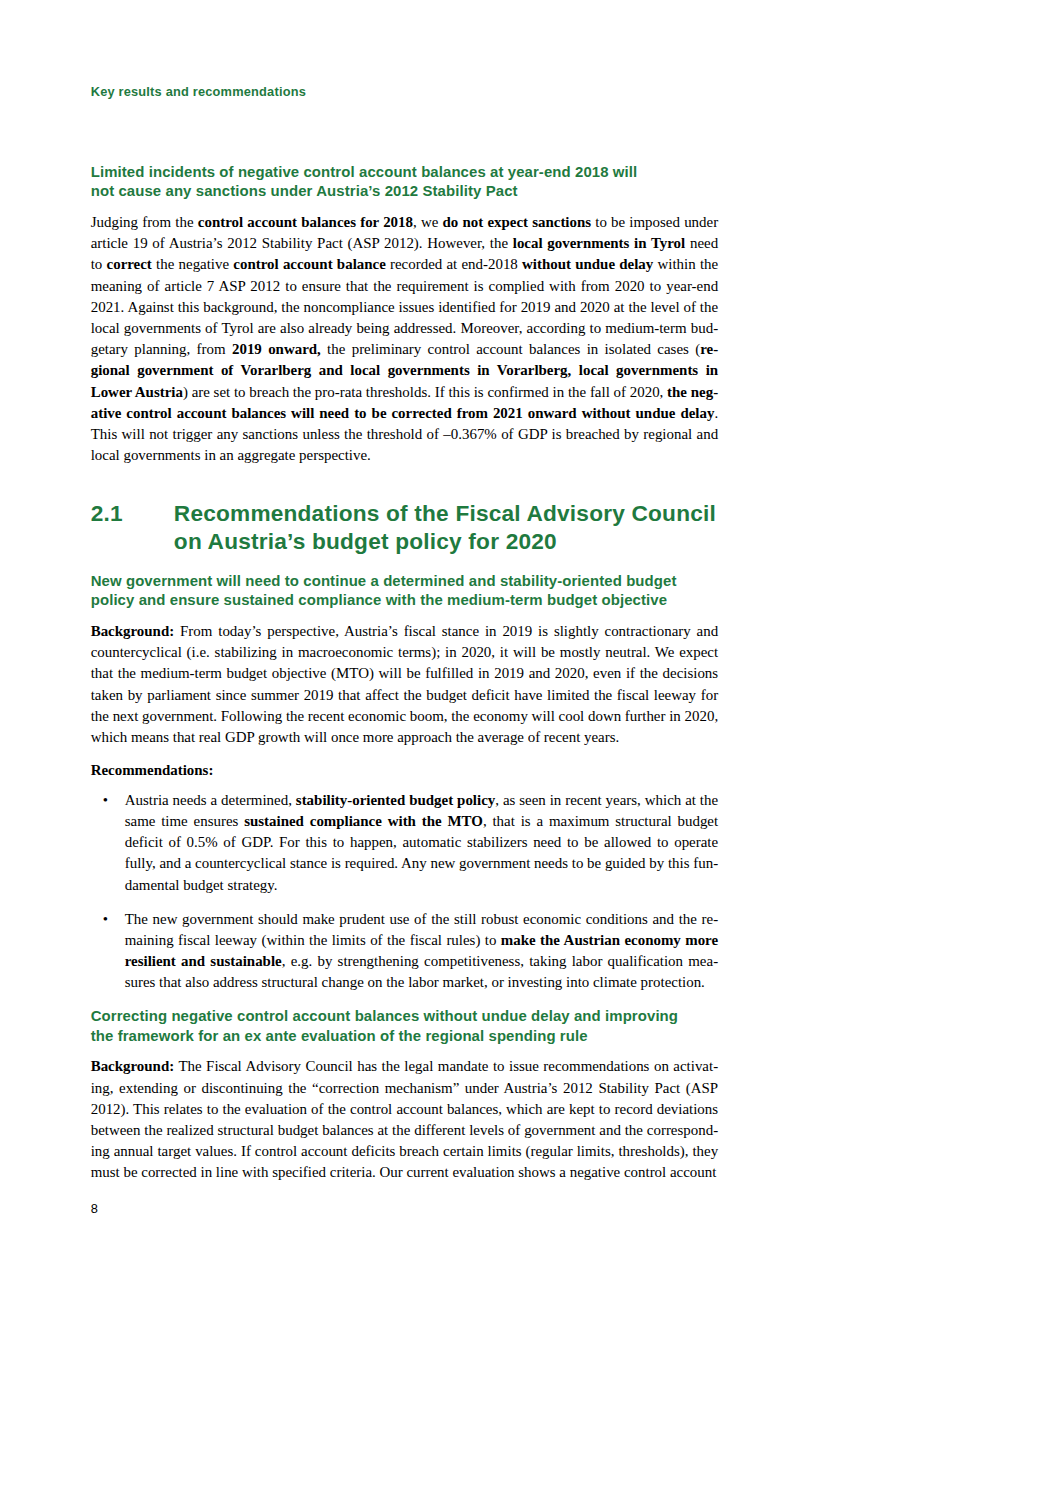Key results and recommendations
Limited incidents of negative control account balances at year-end 2018 will
not cause any sanctions under Austria’s 2012 Stability Pact
Judging from the control account balances for 2018, we do not expect sanctions to be imposed under article 19 of Austria’s 2012 Stability Pact (ASP 2012). However, the local governments in Tyrol need to correct the negative control account balance recorded at end-2018 without undue delay within the meaning of article 7 ASP 2012 to ensure that the requirement is complied with from 2020 to year-end 2021. Against this background, the noncompliance issues identified for 2019 and 2020 at the level of the local governments of Tyrol are also already being addressed. Moreover, according to medium-term budgetary planning, from 2019 onward, the preliminary control account balances in isolated cases (regional government of Vorarlberg and local governments in Vorarlberg, local governments in Lower Austria) are set to breach the pro-rata thresholds. If this is confirmed in the fall of 2020, the negative control account balances will need to be corrected from 2021 onward without undue delay. This will not trigger any sanctions unless the threshold of –0.367% of GDP is breached by regional and local governments in an aggregate perspective.
2.1 Recommendations of the Fiscal Advisory Council
on Austria’s budget policy for 2020
New government will need to continue a determined and stability-oriented budget
policy and ensure sustained compliance with the medium-term budget objective
Background: From today’s perspective, Austria’s fiscal stance in 2019 is slightly contractionary and countercyclical (i.e. stabilizing in macroeconomic terms); in 2020, it will be mostly neutral. We expect that the medium-term budget objective (MTO) will be fulfilled in 2019 and 2020, even if the decisions taken by parliament since summer 2019 that affect the budget deficit have limited the fiscal leeway for the next government. Following the recent economic boom, the economy will cool down further in 2020, which means that real GDP growth will once more approach the average of recent years.
Recommendations:
Austria needs a determined, stability-oriented budget policy, as seen in recent years, which at the same time ensures sustained compliance with the MTO, that is a maximum structural budget deficit of 0.5% of GDP. For this to happen, automatic stabilizers need to be allowed to operate fully, and a countercyclical stance is required. Any new government needs to be guided by this fundamental budget strategy.
The new government should make prudent use of the still robust economic conditions and the remaining fiscal leeway (within the limits of the fiscal rules) to make the Austrian economy more resilient and sustainable, e.g. by strengthening competitiveness, taking labor qualification measures that also address structural change on the labor market, or investing into climate protection.
Correcting negative control account balances without undue delay and improving
the framework for an ex ante evaluation of the regional spending rule
Background: The Fiscal Advisory Council has the legal mandate to issue recommendations on activating, extending or discontinuing the “correction mechanism” under Austria’s 2012 Stability Pact (ASP 2012). This relates to the evaluation of the control account balances, which are kept to record deviations between the realized structural budget balances at the different levels of government and the corresponding annual target values. If control account deficits breach certain limits (regular limits, thresholds), they must be corrected in line with specified criteria. Our current evaluation shows a negative control account
8